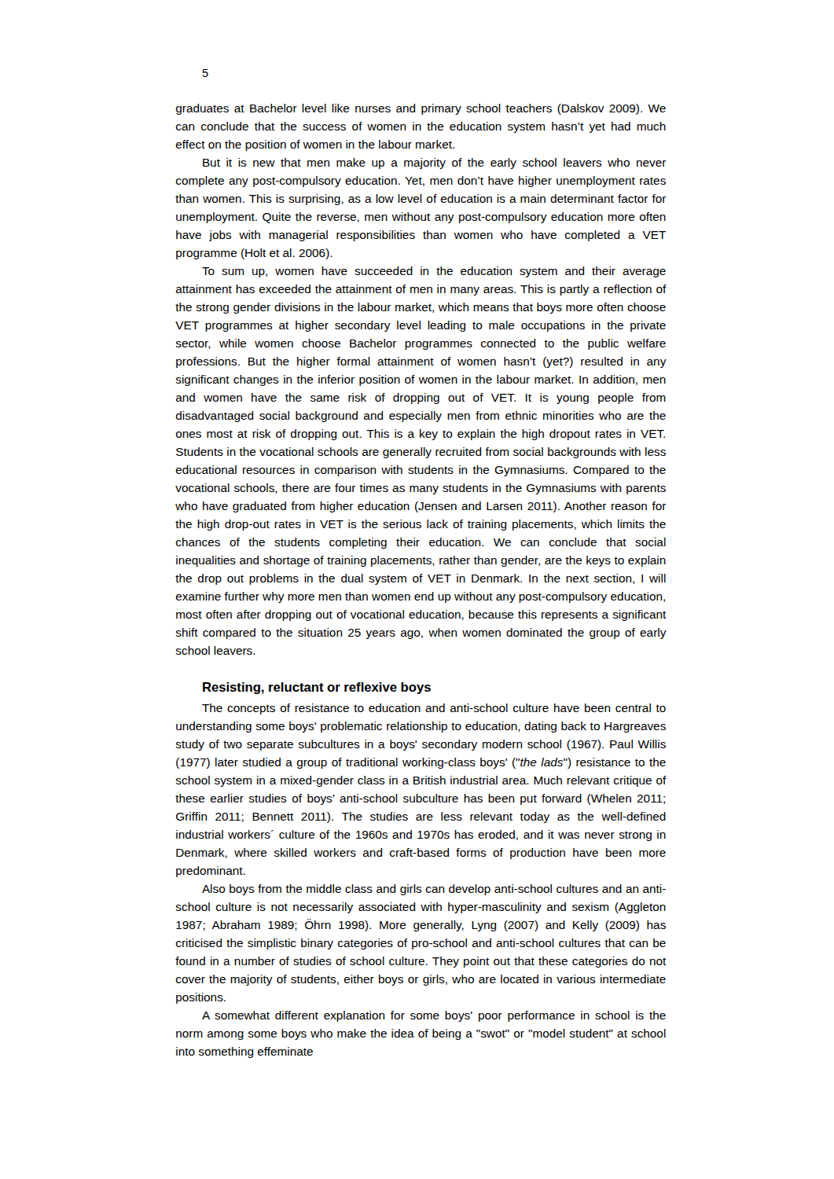5
graduates at Bachelor level like nurses and primary school teachers (Dalskov 2009). We can conclude that the success of women in the education system hasn’t yet had much effect on the position of women in the labour market.
But it is new that men make up a majority of the early school leavers who never complete any post-compulsory education. Yet, men don’t have higher unemployment rates than women. This is surprising, as a low level of education is a main determinant factor for unemployment. Quite the reverse, men without any post-compulsory education more often have jobs with managerial responsibilities than women who have completed a VET programme (Holt et al. 2006).
To sum up, women have succeeded in the education system and their average attainment has exceeded the attainment of men in many areas. This is partly a reflection of the strong gender divisions in the labour market, which means that boys more often choose VET programmes at higher secondary level leading to male occupations in the private sector, while women choose Bachelor programmes connected to the public welfare professions. But the higher formal attainment of women hasn’t (yet?) resulted in any significant changes in the inferior position of women in the labour market. In addition, men and women have the same risk of dropping out of VET. It is young people from disadvantaged social background and especially men from ethnic minorities who are the ones most at risk of dropping out. This is a key to explain the high dropout rates in VET. Students in the vocational schools are generally recruited from social backgrounds with less educational resources in comparison with students in the Gymnasiums. Compared to the vocational schools, there are four times as many students in the Gymnasiums with parents who have graduated from higher education (Jensen and Larsen 2011). Another reason for the high drop-out rates in VET is the serious lack of training placements, which limits the chances of the students completing their education. We can conclude that social inequalities and shortage of training placements, rather than gender, are the keys to explain the drop out problems in the dual system of VET in Denmark. In the next section, I will examine further why more men than women end up without any post-compulsory education, most often after dropping out of vocational education, because this represents a significant shift compared to the situation 25 years ago, when women dominated the group of early school leavers.
Resisting, reluctant or reflexive boys
The concepts of resistance to education and anti-school culture have been central to understanding some boys' problematic relationship to education, dating back to Hargreaves study of two separate subcultures in a boys' secondary modern school (1967). Paul Willis (1977) later studied a group of traditional working-class boys' ("the lads") resistance to the school system in a mixed-gender class in a British industrial area. Much relevant critique of these earlier studies of boys’ anti-school subculture has been put forward (Whelen 2011; Griffin 2011; Bennett 2011). The studies are less relevant today as the well-defined industrial workers´ culture of the 1960s and 1970s has eroded, and it was never strong in Denmark, where skilled workers and craft-based forms of production have been more predominant.
Also boys from the middle class and girls can develop anti-school cultures and an anti-school culture is not necessarily associated with hyper-masculinity and sexism (Aggleton 1987; Abraham 1989; Öhrn 1998). More generally, Lyng (2007) and Kelly (2009) has criticised the simplistic binary categories of pro-school and anti-school cultures that can be found in a number of studies of school culture. They point out that these categories do not cover the majority of students, either boys or girls, who are located in various intermediate positions.
A somewhat different explanation for some boys' poor performance in school is the norm among some boys who make the idea of being a "swot" or "model student" at school into something effeminate